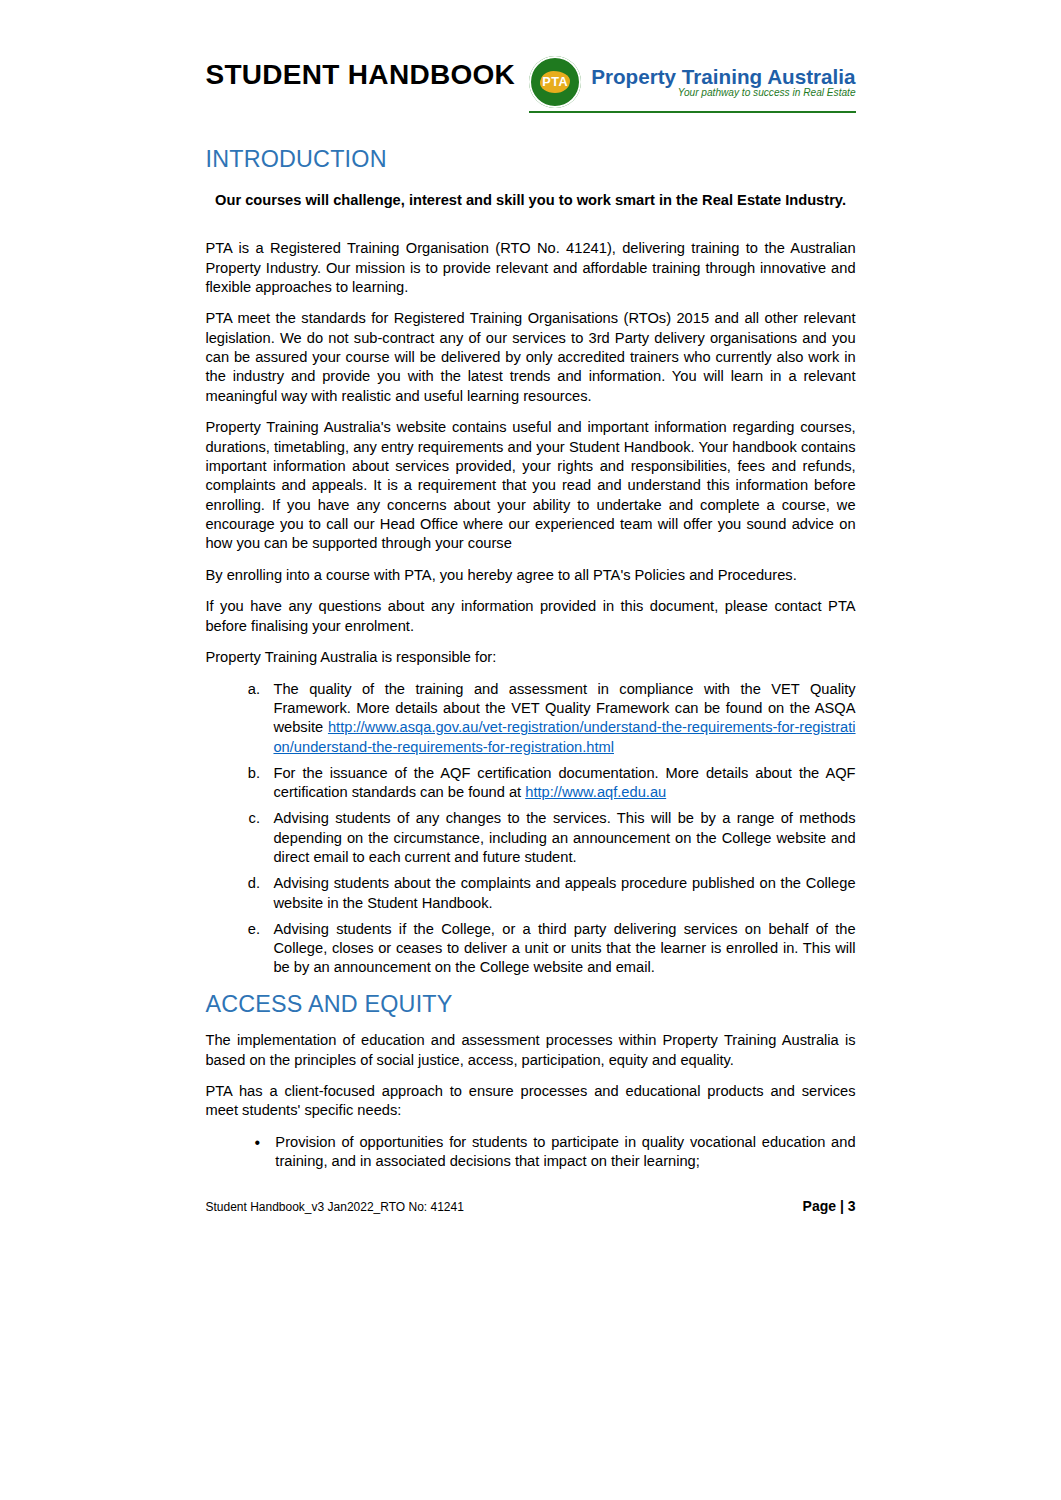STUDENT HANDBOOK
Property Training Australia
Your pathway to success in Real Estate
INTRODUCTION
Our courses will challenge, interest and skill you to work smart in the Real Estate Industry.
PTA is a Registered Training Organisation (RTO No. 41241), delivering training to the Australian Property Industry. Our mission is to provide relevant and affordable training through innovative and flexible approaches to learning.
PTA meet the standards for Registered Training Organisations (RTOs) 2015 and all other relevant legislation. We do not sub-contract any of our services to 3rd Party delivery organisations and you can be assured your course will be delivered by only accredited trainers who currently also work in the industry and provide you with the latest trends and information. You will learn in a relevant meaningful way with realistic and useful learning resources.
Property Training Australia's website contains useful and important information regarding courses, durations, timetabling, any entry requirements and your Student Handbook. Your handbook contains important information about services provided, your rights and responsibilities, fees and refunds, complaints and appeals. It is a requirement that you read and understand this information before enrolling. If you have any concerns about your ability to undertake and complete a course, we encourage you to call our Head Office where our experienced team will offer you sound advice on how you can be supported through your course
By enrolling into a course with PTA, you hereby agree to all PTA's Policies and Procedures.
If you have any questions about any information provided in this document, please contact PTA before finalising your enrolment.
Property Training Australia is responsible for:
The quality of the training and assessment in compliance with the VET Quality Framework. More details about the VET Quality Framework can be found on the ASQA website http://www.asqa.gov.au/vet-registration/understand-the-requirements-for-registration/understand-the-requirements-for-registration.html
For the issuance of the AQF certification documentation. More details about the AQF certification standards can be found at http://www.aqf.edu.au
Advising students of any changes to the services. This will be by a range of methods depending on the circumstance, including an announcement on the College website and direct email to each current and future student.
Advising students about the complaints and appeals procedure published on the College website in the Student Handbook.
Advising students if the College, or a third party delivering services on behalf of the College, closes or ceases to deliver a unit or units that the learner is enrolled in. This will be by an announcement on the College website and email.
ACCESS AND EQUITY
The implementation of education and assessment processes within Property Training Australia is based on the principles of social justice, access, participation, equity and equality.
PTA has a client-focused approach to ensure processes and educational products and services meet students' specific needs:
Provision of opportunities for students to participate in quality vocational education and training, and in associated decisions that impact on their learning;
Student Handbook_v3 Jan2022_RTO No: 41241
Page | 3